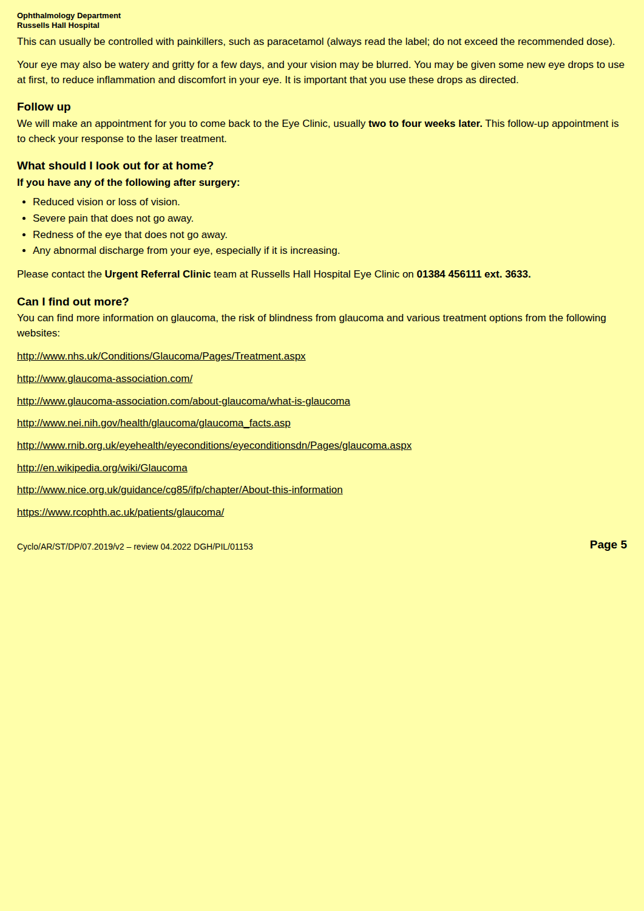Ophthalmology Department
Russells Hall Hospital
This can usually be controlled with painkillers, such as paracetamol (always read the label; do not exceed the recommended dose).
Your eye may also be watery and gritty for a few days, and your vision may be blurred. You may be given some new eye drops to use at first, to reduce inflammation and discomfort in your eye. It is important that you use these drops as directed.
Follow up
We will make an appointment for you to come back to the Eye Clinic, usually two to four weeks later. This follow-up appointment is to check your response to the laser treatment.
What should I look out for at home?
If you have any of the following after surgery:
Reduced vision or loss of vision.
Severe pain that does not go away.
Redness of the eye that does not go away.
Any abnormal discharge from your eye, especially if it is increasing.
Please contact the Urgent Referral Clinic team at Russells Hall Hospital Eye Clinic on 01384 456111 ext. 3633.
Can I find out more?
You can find more information on glaucoma, the risk of blindness from glaucoma and various treatment options from the following websites:
http://www.nhs.uk/Conditions/Glaucoma/Pages/Treatment.aspx
http://www.glaucoma-association.com/
http://www.glaucoma-association.com/about-glaucoma/what-is-glaucoma
http://www.nei.nih.gov/health/glaucoma/glaucoma_facts.asp
http://www.rnib.org.uk/eyehealth/eyeconditions/eyeconditionsdn/Pages/glaucoma.aspx
http://en.wikipedia.org/wiki/Glaucoma
http://www.nice.org.uk/guidance/cg85/ifp/chapter/About-this-information
https://www.rcophth.ac.uk/patients/glaucoma/
Cyclo/AR/ST/DP/07.2019/v2 – review 04.2022 DGH/PIL/01153 Page 5